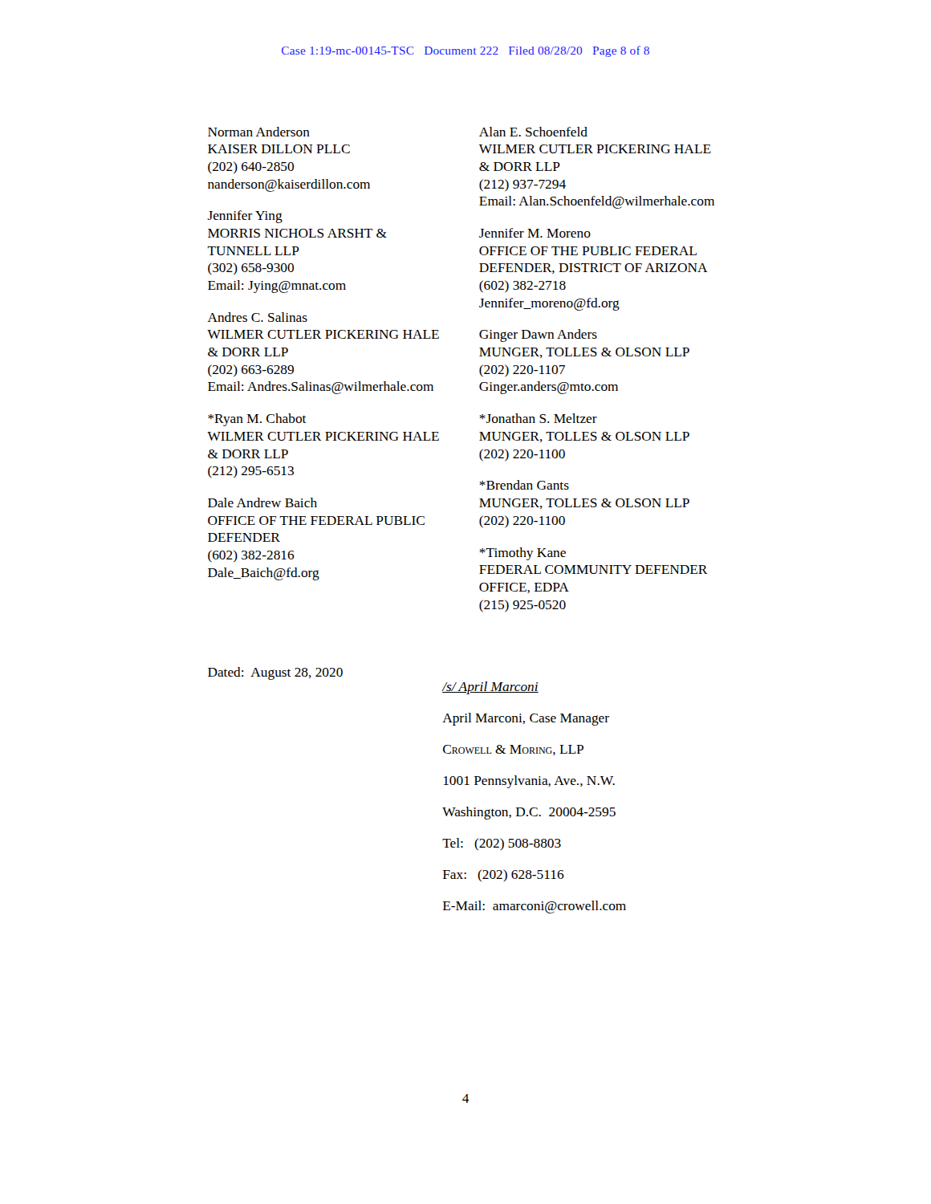Case 1:19-mc-00145-TSC Document 222 Filed 08/28/20 Page 8 of 8
Norman Anderson
KAISER DILLON PLLC
(202) 640-2850
nanderson@kaiserdillon.com
Jennifer Ying
MORRIS NICHOLS ARSHT & TUNNELL LLP
(302) 658-9300
Email: Jying@mnat.com
Andres C. Salinas
WILMER CUTLER PICKERING HALE & DORR LLP
(202) 663-6289
Email: Andres.Salinas@wilmerhale.com
*Ryan M. Chabot
WILMER CUTLER PICKERING HALE & DORR LLP
(212) 295-6513
Dale Andrew Baich
OFFICE OF THE FEDERAL PUBLIC DEFENDER
(602) 382-2816
Dale_Baich@fd.org
Alan E. Schoenfeld
WILMER CUTLER PICKERING HALE & DORR LLP
(212) 937-7294
Email: Alan.Schoenfeld@wilmerhale.com
Jennifer M. Moreno
OFFICE OF THE PUBLIC FEDERAL DEFENDER, DISTRICT OF ARIZONA
(602) 382-2718
Jennifer_moreno@fd.org
Ginger Dawn Anders
MUNGER, TOLLES & OLSON LLP
(202) 220-1107
Ginger.anders@mto.com
*Jonathan S. Meltzer
MUNGER, TOLLES & OLSON LLP
(202) 220-1100
*Brendan Gants
MUNGER, TOLLES & OLSON LLP
(202) 220-1100
*Timothy Kane
FEDERAL COMMUNITY DEFENDER OFFICE, EDPA
(215) 925-0520
Dated: August 28, 2020
/s/ April Marconi
April Marconi, Case Manager
Crowell & Moring, LLP
1001 Pennsylvania, Ave., N.W.
Washington, D.C. 20004-2595
Tel: (202) 508-8803
Fax: (202) 628-5116
E-Mail: amarconi@crowell.com
4